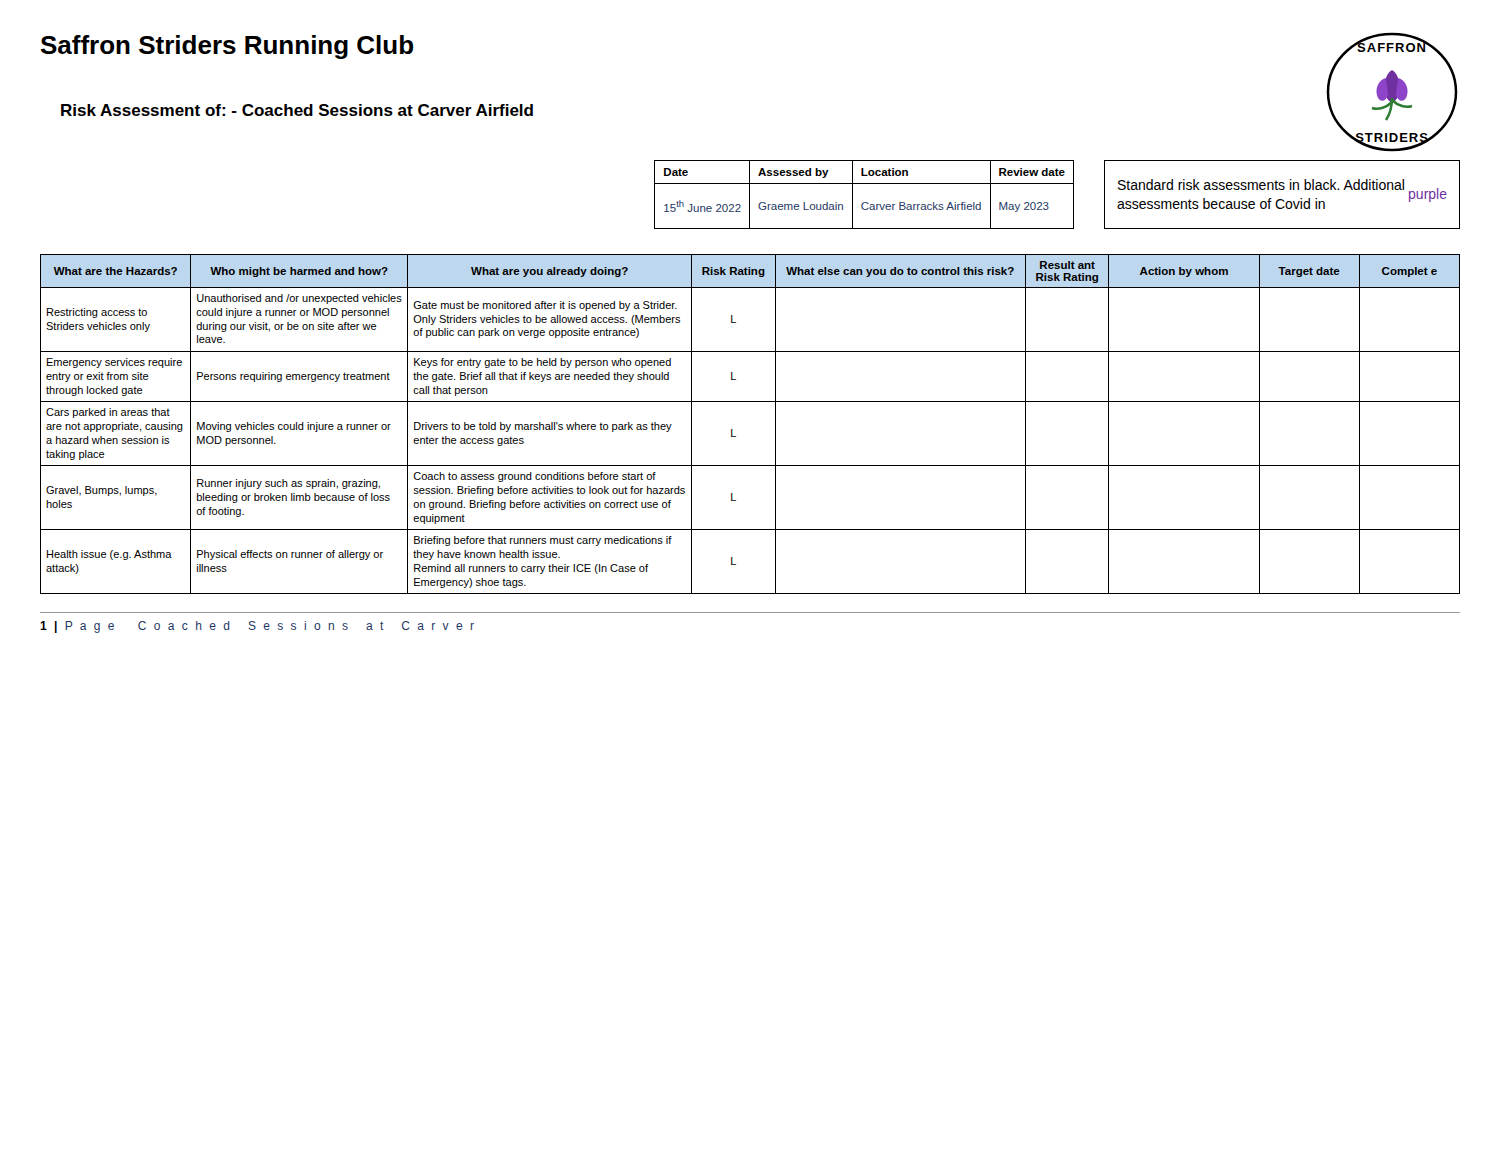SAFFRON STRIDERS
Saffron Striders Running Club
Risk Assessment of: - Coached Sessions at Carver Airfield
| Date | Assessed by | Location | Review date |
| --- | --- | --- | --- |
| 15 th June 2022 | Graeme Loudain | Carver Barracks Airfield | May 2023 |
Standard risk assessments in black. Additional assessments because of Covid in purple
| What are the Hazards? | Who might be harmed and how? | What are you already doing? | Risk Rating | What else can you do to control this risk? | Result ant Risk Rating | Action by whom | Target date | Complet e |
| --- | --- | --- | --- | --- | --- | --- | --- | --- |
| Restricting access to Striders vehicles only | Unauthorised and /or unexpected vehicles could injure a runner or MOD personnel during our visit, or be on site after we leave. | Gate must be monitored after it is opened by a Strider. Only Striders vehicles to be allowed access. (Members of public can park on verge opposite entrance) | L | | | | | |
| Emergency services require entry or exit from site through locked gate | Persons requiring emergency treatment | Keys for entry gate to be held by person who opened the gate. Brief all that if keys are needed they should call that person | L | | | | | |
| Cars parked in areas that are not appropriate, causing a hazard when session is taking place | Moving vehicles could injure a runner or MOD personnel. | Drivers to be told by marshall's where to park as they enter the access gates | L | | | | | |
| Gravel, Bumps, lumps, holes | Runner injury such as sprain, grazing, bleeding or broken limb because of loss of footing. | Coach to assess ground conditions before start of session. Briefing before activities to look out for hazards on ground. Briefing before activities on correct use of equipment | L | | | | | |
| Health issue (e.g. Asthma attack) | Physical effects on runner of allergy or illness | Briefing before that runners must carry medications if they have known health issue. Remind all runners to carry their ICE (In Case of Emergency) shoe tags. | L | | | | | |
1 | P a g e C o a c h e d S e s s i o n s a t C a r v e r